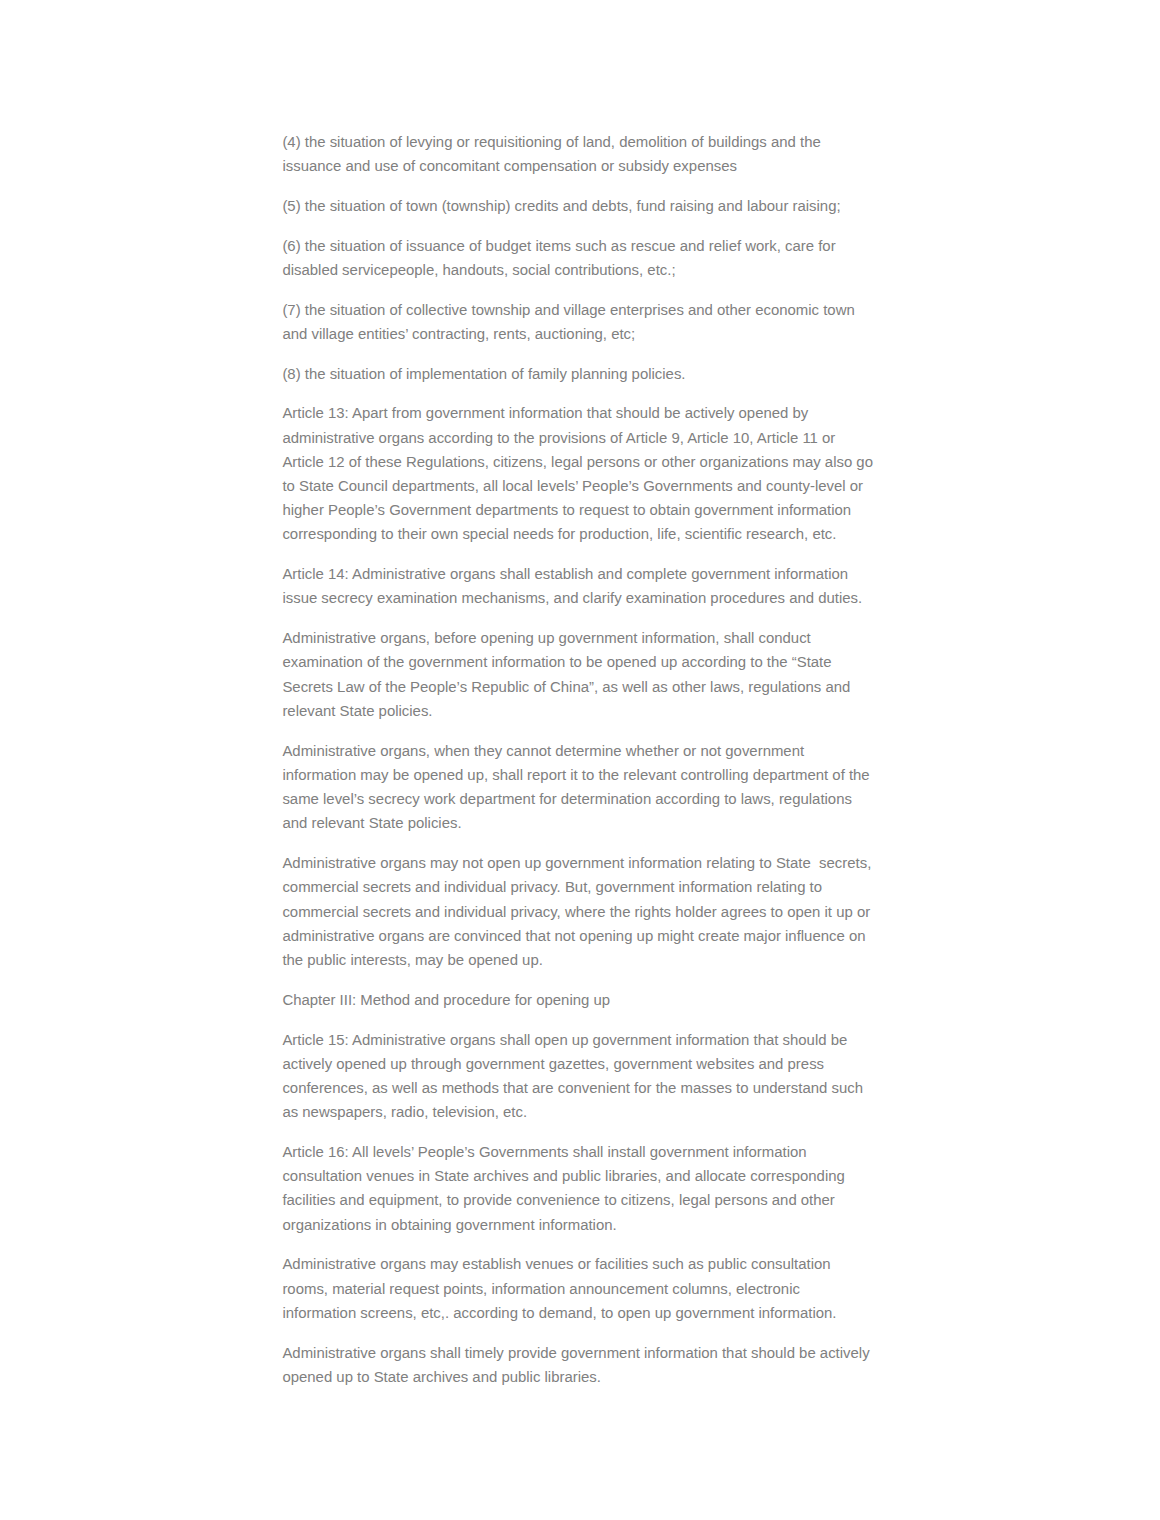(4) the situation of levying or requisitioning of land, demolition of buildings and the issuance and use of concomitant compensation or subsidy expenses
(5) the situation of town (township) credits and debts, fund raising and labour raising;
(6) the situation of issuance of budget items such as rescue and relief work, care for disabled servicepeople, handouts, social contributions, etc.;
(7) the situation of collective township and village enterprises and other economic town and village entities’ contracting, rents, auctioning, etc;
(8) the situation of implementation of family planning policies.
Article 13: Apart from government information that should be actively opened by administrative organs according to the provisions of Article 9, Article 10, Article 11 or Article 12 of these Regulations, citizens, legal persons or other organizations may also go to State Council departments, all local levels’ People’s Governments and county-level or higher People’s Government departments to request to obtain government information corresponding to their own special needs for production, life, scientific research, etc.
Article 14: Administrative organs shall establish and complete government information issue secrecy examination mechanisms, and clarify examination procedures and duties.
Administrative organs, before opening up government information, shall conduct examination of the government information to be opened up according to the “State Secrets Law of the People’s Republic of China”, as well as other laws, regulations and relevant State policies.
Administrative organs, when they cannot determine whether or not government information may be opened up, shall report it to the relevant controlling department of the same level’s secrecy work department for determination according to laws, regulations and relevant State policies.
Administrative organs may not open up government information relating to State secrets, commercial secrets and individual privacy. But, government information relating to commercial secrets and individual privacy, where the rights holder agrees to open it up or administrative organs are convinced that not opening up might create major influence on the public interests, may be opened up.
Chapter III: Method and procedure for opening up
Article 15: Administrative organs shall open up government information that should be actively opened up through government gazettes, government websites and press conferences, as well as methods that are convenient for the masses to understand such as newspapers, radio, television, etc.
Article 16: All levels’ People’s Governments shall install government information consultation venues in State archives and public libraries, and allocate corresponding facilities and equipment, to provide convenience to citizens, legal persons and other organizations in obtaining government information.
Administrative organs may establish venues or facilities such as public consultation rooms, material request points, information announcement columns, electronic information screens, etc,. according to demand, to open up government information.
Administrative organs shall timely provide government information that should be actively opened up to State archives and public libraries.